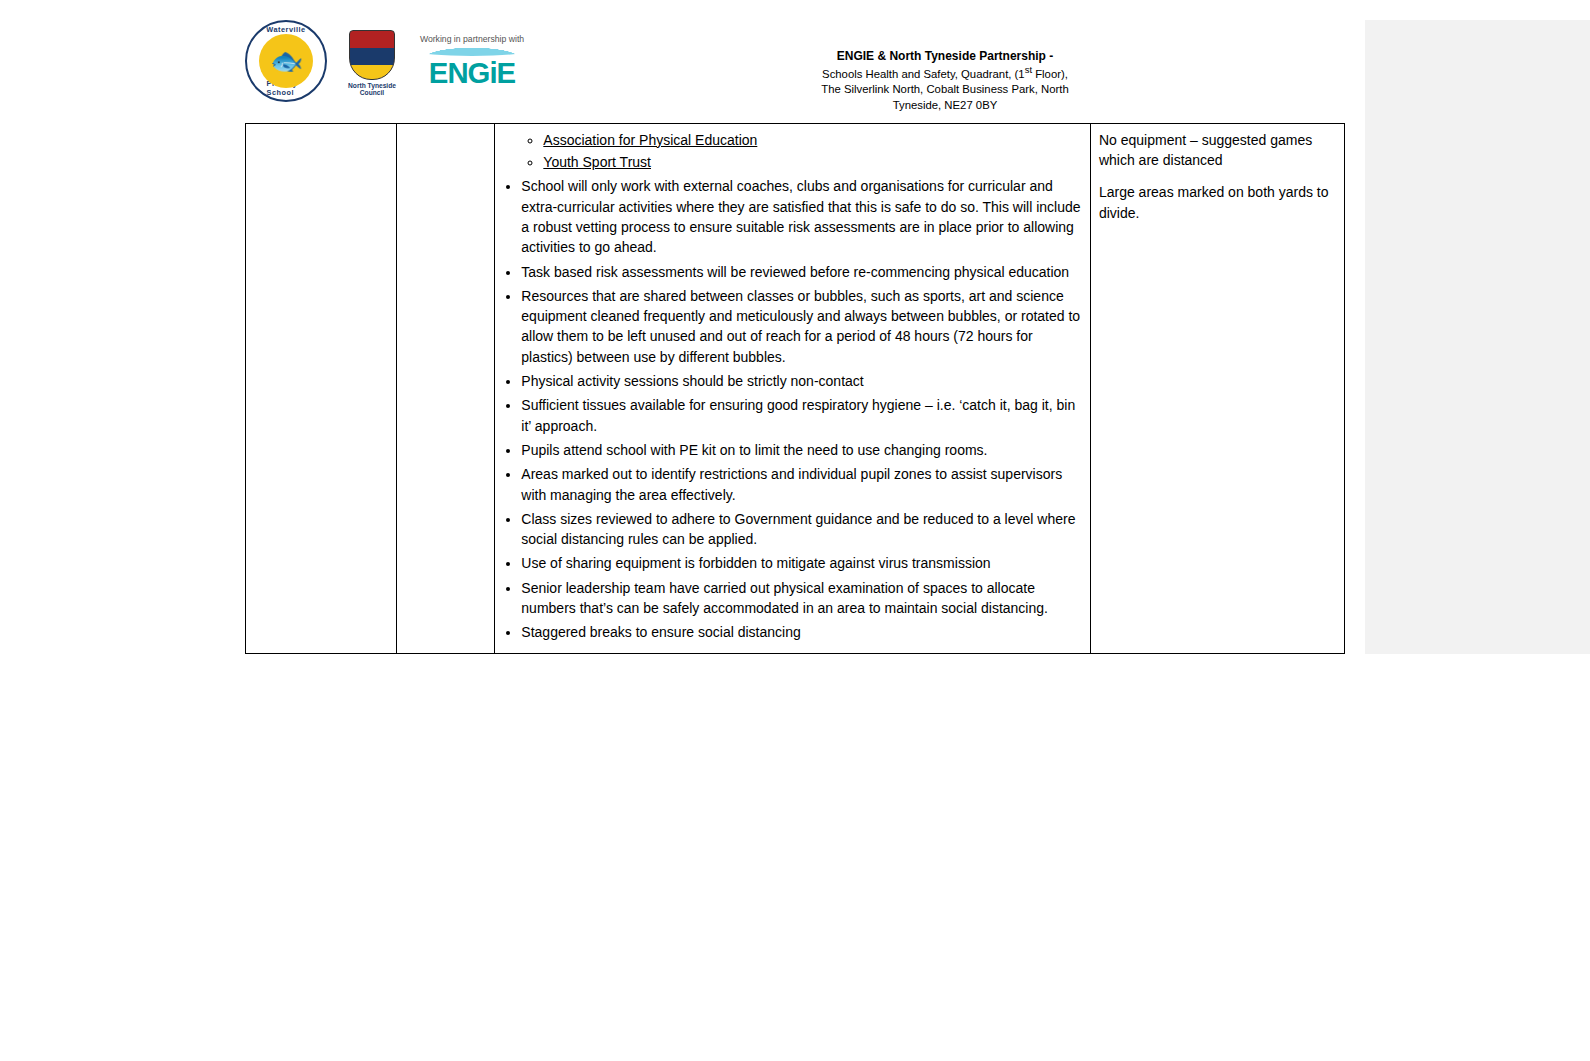Waterville Primary School
🐟
North Tyneside Council
Working in partnership with
ENGiE
ENGIE & North Tyneside Partnership -
Schools Health and Safety, Quadrant, (1st Floor),
The Silverlink North, Cobalt Business Park, North
Tyneside, NE27 0BY
| | | Association for Physical Education Youth Sport Trust School will only work with external coaches, clubs and organisations for curricular and extra-curricular activities where they are satisfied that this is safe to do so. This will include a robust vetting process to ensure suitable risk assessments are in place prior to allowing activities to go ahead. Task based risk assessments will be reviewed before re-commencing physical education Resources that are shared between classes or bubbles, such as sports, art and science equipment cleaned frequently and meticulously and always between bubbles, or rotated to allow them to be left unused and out of reach for a period of 48 hours (72 hours for plastics) between use by different bubbles. Physical activity sessions should be strictly non-contact Sufficient tissues available for ensuring good respiratory hygiene – i.e. ‘catch it, bag it, bin it’ approach. Pupils attend school with PE kit on to limit the need to use changing rooms. Areas marked out to identify restrictions and individual pupil zones to assist supervisors with managing the area effectively. Class sizes reviewed to adhere to Government guidance and be reduced to a level where social distancing rules can be applied. Use of sharing equipment is forbidden to mitigate against virus transmission Senior leadership team have carried out physical examination of spaces to allocate numbers that’s can be safely accommodated in an area to maintain social distancing. Staggered breaks to ensure social distancing | No equipment – suggested games which are distanced Large areas marked on both yards to divide. |